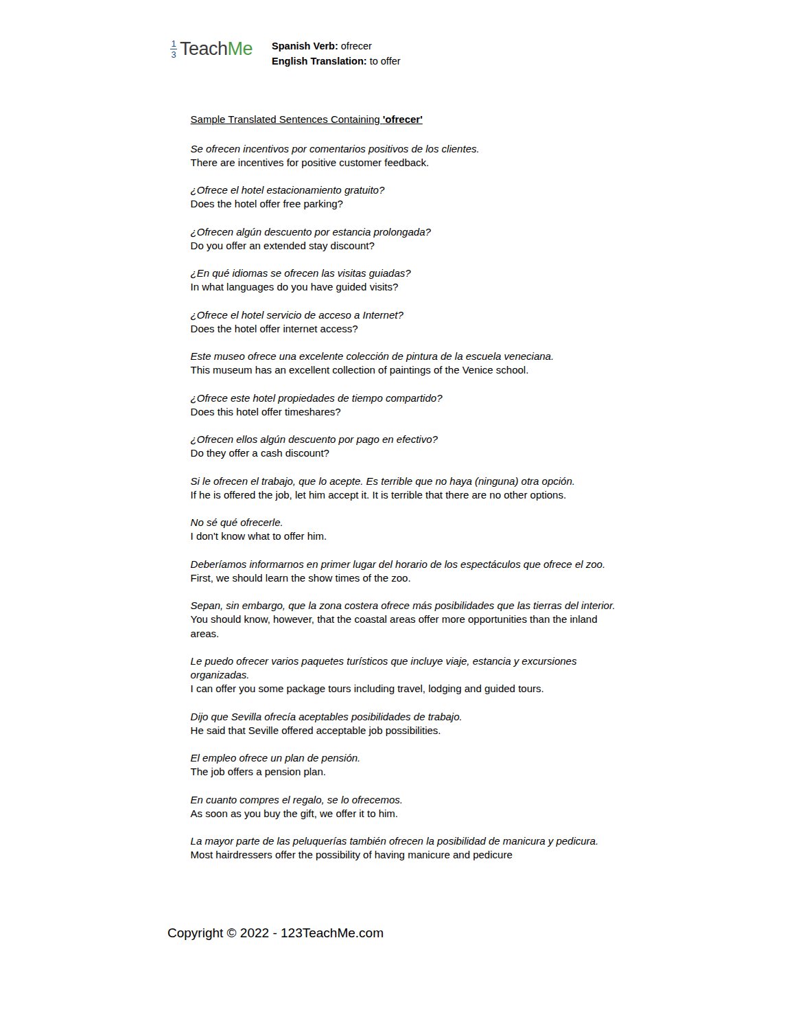1 3 Teach Me
Spanish Verb: ofrecer
English Translation: to offer
Sample Translated Sentences Containing 'ofrecer'
Se ofrecen incentivos por comentarios positivos de los clientes.
There are incentives for positive customer feedback.
¿Ofrece el hotel estacionamiento gratuito?
Does the hotel offer free parking?
¿Ofrecen algún descuento por estancia prolongada?
Do you offer an extended stay discount?
¿En qué idiomas se ofrecen las visitas guiadas?
In what languages do you have guided visits?
¿Ofrece el hotel servicio de acceso a Internet?
Does the hotel offer internet access?
Este museo ofrece una excelente colección de pintura de la escuela veneciana.
This museum has an excellent collection of paintings of the Venice school.
¿Ofrece este hotel propiedades de tiempo compartido?
Does this hotel offer timeshares?
¿Ofrecen ellos algún descuento por pago en efectivo?
Do they offer a cash discount?
Si le ofrecen el trabajo, que lo acepte. Es terrible que no haya (ninguna) otra opción.
If he is offered the job, let him accept it. It is terrible that there are no other options.
No sé qué ofrecerle.
I don't know what to offer him.
Deberíamos informarnos en primer lugar del horario de los espectáculos que ofrece el zoo.
First, we should learn the show times of the zoo.
Sepan, sin embargo, que la zona costera ofrece más posibilidades que las tierras del interior.
You should know, however, that the coastal areas offer more opportunities than the inland areas.
Le puedo ofrecer varios paquetes turísticos que incluye viaje, estancia y excursiones organizadas.
I can offer you some package tours including travel, lodging and guided tours.
Dijo que Sevilla ofrecía aceptables posibilidades de trabajo.
He said that Seville offered acceptable job possibilities.
El empleo ofrece un plan de pensión.
The job offers a pension plan.
En cuanto compres el regalo, se lo ofrecemos.
As soon as you buy the gift, we offer it to him.
La mayor parte de las peluquerías también ofrecen la posibilidad de manicura y pedicura.
Most hairdressers offer the possibility of having manicure and pedicure
Copyright © 2022 - 123TeachMe.com